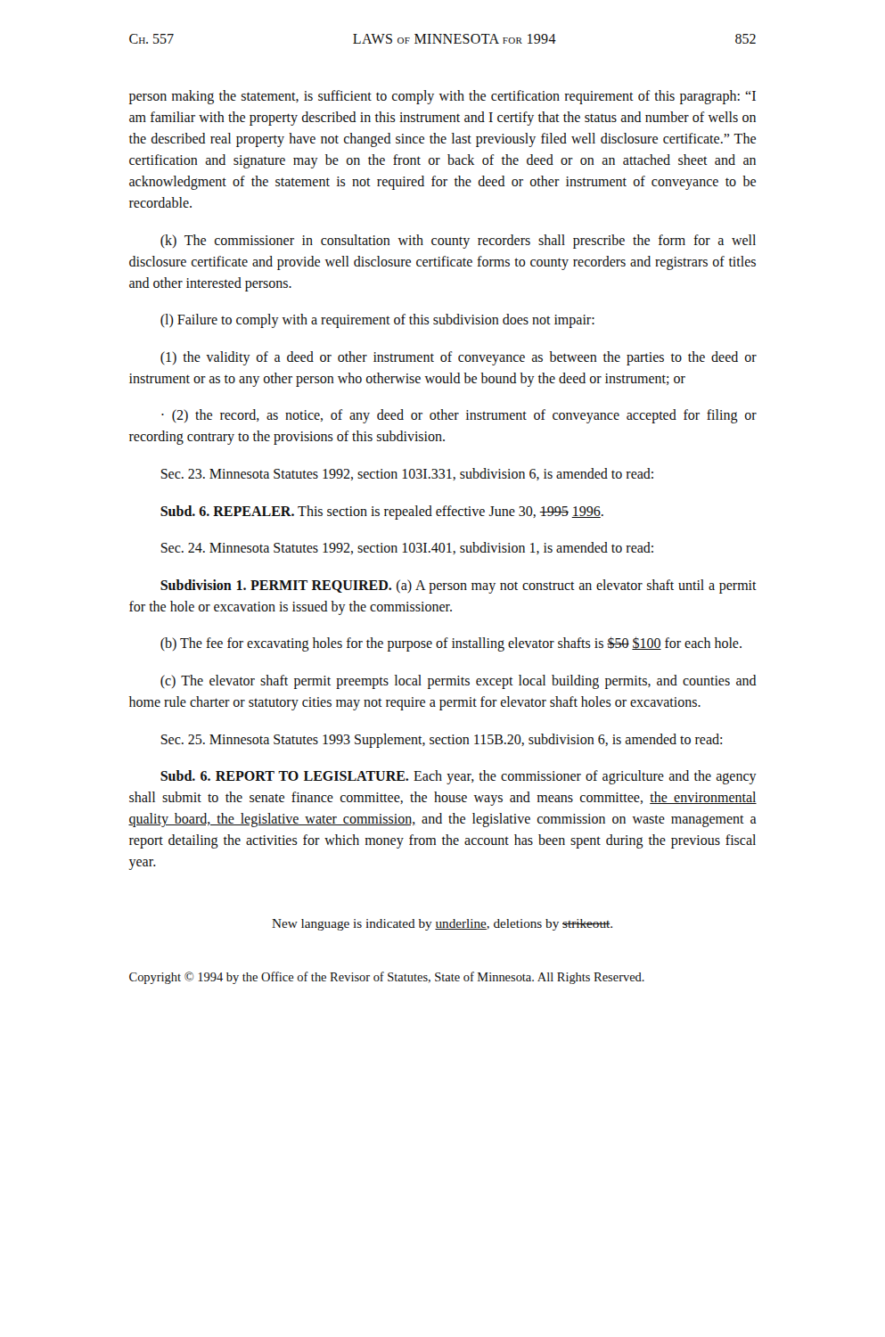Ch. 557
LAWS of MINNESOTA for 1994
852
person making the statement, is sufficient to comply with the certification requirement of this paragraph: “I am familiar with the property described in this instrument and I certify that the status and number of wells on the described real property have not changed since the last previously filed well disclosure certificate.” The certification and signature may be on the front or back of the deed or on an attached sheet and an acknowledgment of the statement is not required for the deed or other instrument of conveyance to be recordable.
(k) The commissioner in consultation with county recorders shall prescribe the form for a well disclosure certificate and provide well disclosure certificate forms to county recorders and registrars of titles and other interested persons.
(l) Failure to comply with a requirement of this subdivision does not impair:
(1) the validity of a deed or other instrument of conveyance as between the parties to the deed or instrument or as to any other person who otherwise would be bound by the deed or instrument; or
· (2) the record, as notice, of any deed or other instrument of conveyance accepted for filing or recording contrary to the provisions of this subdivision.
Sec. 23. Minnesota Statutes 1992, section 103I.331, subdivision 6, is amended to read:
Subd. 6. REPEALER. This section is repealed effective June 30, 1995 1996.
Sec. 24. Minnesota Statutes 1992, section 103I.401, subdivision 1, is amended to read:
Subdivision 1. PERMIT REQUIRED. (a) A person may not construct an elevator shaft until a permit for the hole or excavation is issued by the commissioner.
(b) The fee for excavating holes for the purpose of installing elevator shafts is $50 $100 for each hole.
(c) The elevator shaft permit preempts local permits except local building permits, and counties and home rule charter or statutory cities may not require a permit for elevator shaft holes or excavations.
Sec. 25. Minnesota Statutes 1993 Supplement, section 115B.20, subdivision 6, is amended to read:
Subd. 6. REPORT TO LEGISLATURE. Each year, the commissioner of agriculture and the agency shall submit to the senate finance committee, the house ways and means committee, the environmental quality board, the legislative water commission, and the legislative commission on waste management a report detailing the activities for which money from the account has been spent during the previous fiscal year.
New language is indicated by underline, deletions by strikeout.
Copyright © 1994 by the Office of the Revisor of Statutes, State of Minnesota. All Rights Reserved.